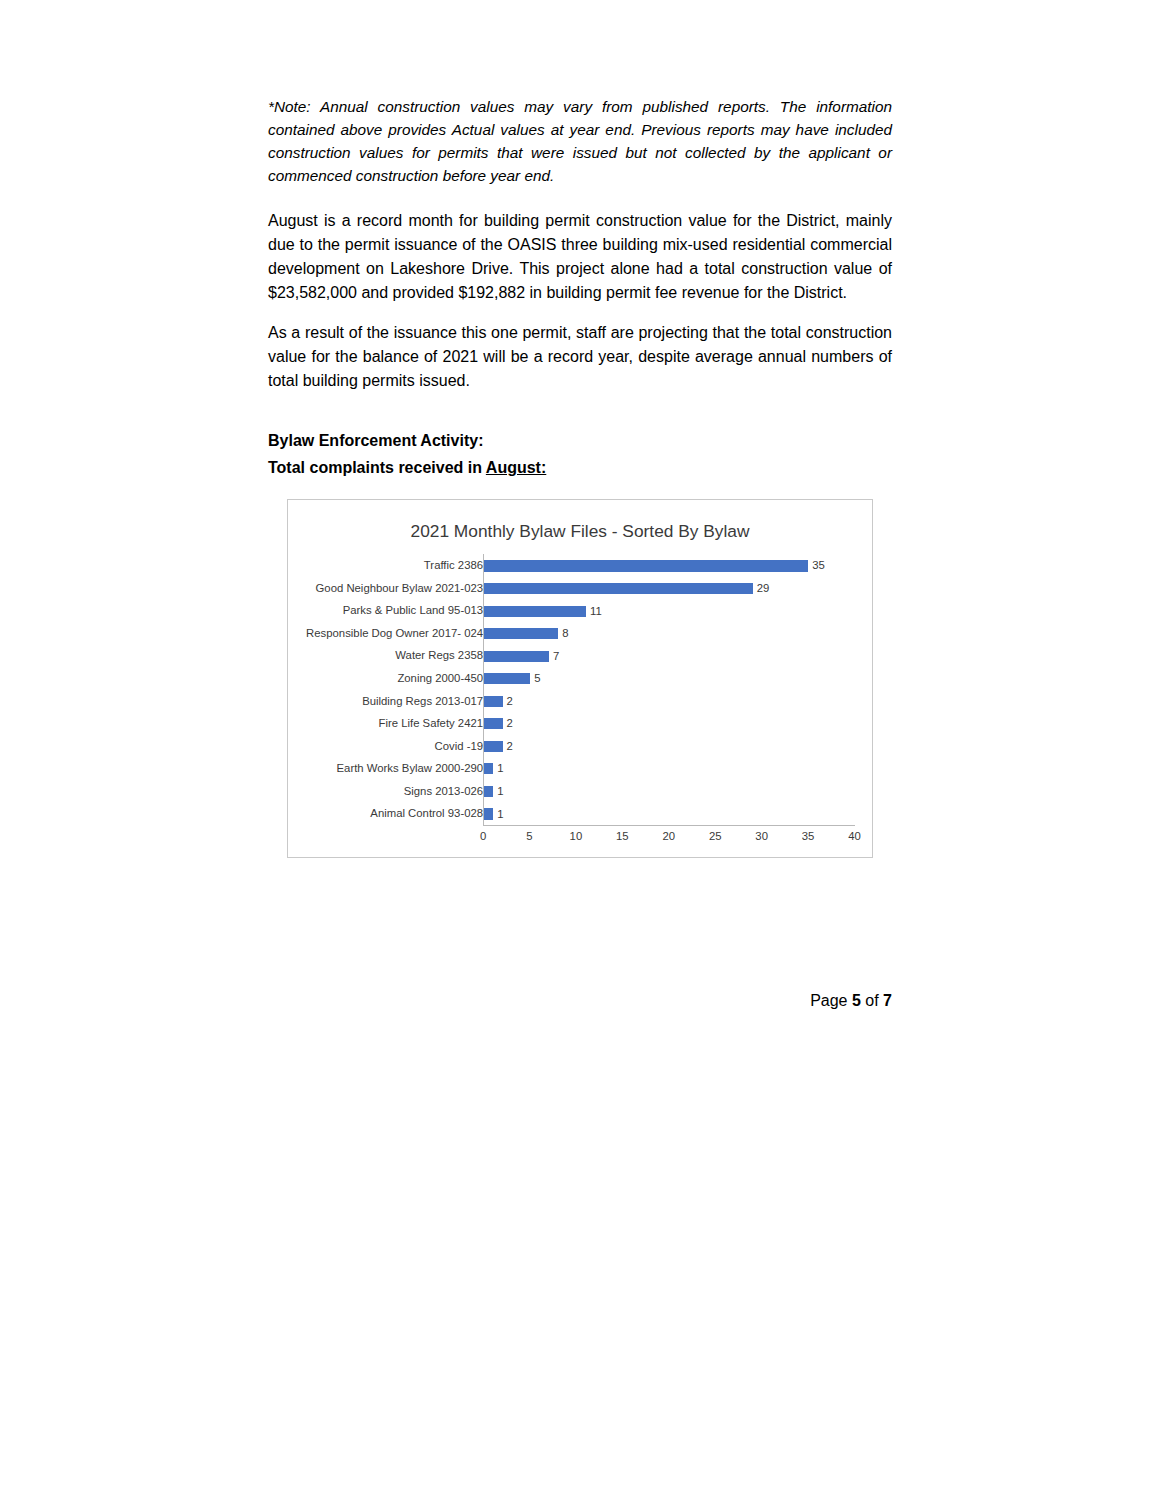*Note: Annual construction values may vary from published reports. The information contained above provides Actual values at year end. Previous reports may have included construction values for permits that were issued but not collected by the applicant or commenced construction before year end.
August is a record month for building permit construction value for the District, mainly due to the permit issuance of the OASIS three building mix-used residential commercial development on Lakeshore Drive. This project alone had a total construction value of $23,582,000 and provided $192,882 in building permit fee revenue for the District.
As a result of the issuance this one permit, staff are projecting that the total construction value for the balance of 2021 will be a record year, despite average annual numbers of total building permits issued.
Bylaw Enforcement Activity:
Total complaints received in August:
2021 Monthly Bylaw Files - Sorted By Bylaw
| Traffic 2386 | 35 |
| Good Neighbour Bylaw 2021-023 | 29 |
| Parks & Public Land 95-013 | 11 |
| Responsible Dog Owner 2017- 024 | 8 |
| Water Regs 2358 | 7 |
| Zoning 2000-450 | 5 |
| Building Regs 2013-017 | 2 |
| Fire Life Safety 2421 | 2 |
| Covid -19 | 2 |
| Earth Works Bylaw 2000-290 | 1 |
| Signs 2013-026 | 1 |
| Animal Control 93-028 | 1 |
0 5 10 15 20 25 30 35 40
Page 5 of 7